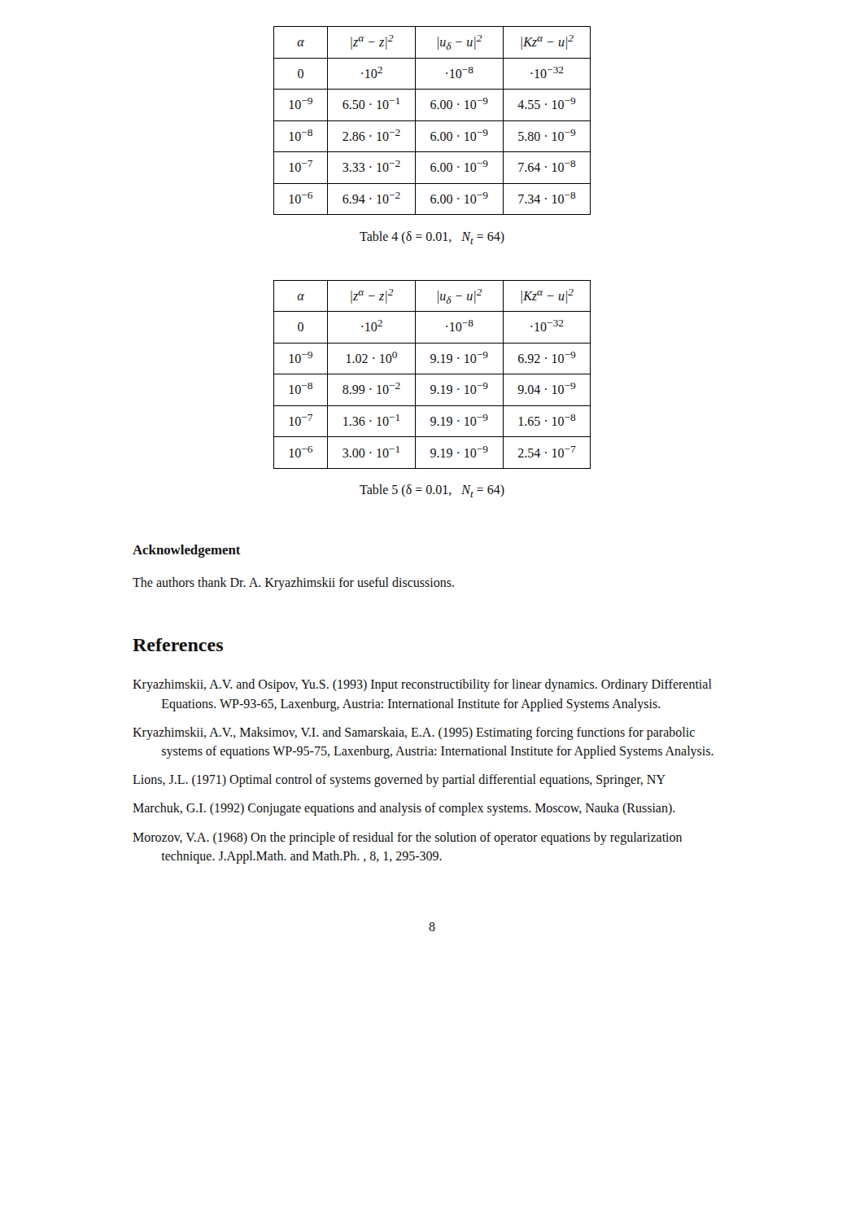| α | / z α − z / 2 | / u δ − u / 2 | / Kz α − u / 2 |
| --- | --- | --- | --- |
| 0 | ·10 2 | ·10 −8 | ·10 −32 |
| 10 −9 | 6.50 · 10 −1 | 6.00 · 10 −9 | 4.55 · 10 −9 |
| 10 −8 | 2.86 · 10 −2 | 6.00 · 10 −9 | 5.80 · 10 −9 |
| 10 −7 | 3.33 · 10 −2 | 6.00 · 10 −9 | 7.64 · 10 −8 |
| 10 −6 | 6.94 · 10 −2 | 6.00 · 10 −9 | 7.34 · 10 −8 |
Table 4 (δ = 0.01, Nt = 64)
| α | / z α − z / 2 | / u δ − u / 2 | / Kz α − u / 2 |
| --- | --- | --- | --- |
| 0 | ·10 2 | ·10 −8 | ·10 −32 |
| 10 −9 | 1.02 · 10 0 | 9.19 · 10 −9 | 6.92 · 10 −9 |
| 10 −8 | 8.99 · 10 −2 | 9.19 · 10 −9 | 9.04 · 10 −9 |
| 10 −7 | 1.36 · 10 −1 | 9.19 · 10 −9 | 1.65 · 10 −8 |
| 10 −6 | 3.00 · 10 −1 | 9.19 · 10 −9 | 2.54 · 10 −7 |
Table 5 (δ = 0.01, Nt = 64)
Acknowledgement
The authors thank Dr. A. Kryazhimskii for useful discussions.
References
Kryazhimskii, A.V. and Osipov, Yu.S. (1993) Input reconstructibility for linear dynamics. Ordinary Differential Equations. WP-93-65, Laxenburg, Austria: International Institute for Applied Systems Analysis.
Kryazhimskii, A.V., Maksimov, V.I. and Samarskaia, E.A. (1995) Estimating forcing functions for parabolic systems of equations WP-95-75, Laxenburg, Austria: International Institute for Applied Systems Analysis.
Lions, J.L. (1971) Optimal control of systems governed by partial differential equations, Springer, NY
Marchuk, G.I. (1992) Conjugate equations and analysis of complex systems. Moscow, Nauka (Russian).
Morozov, V.A. (1968) On the principle of residual for the solution of operator equations by regularization technique. J.Appl.Math. and Math.Ph. , 8, 1, 295-309.
8